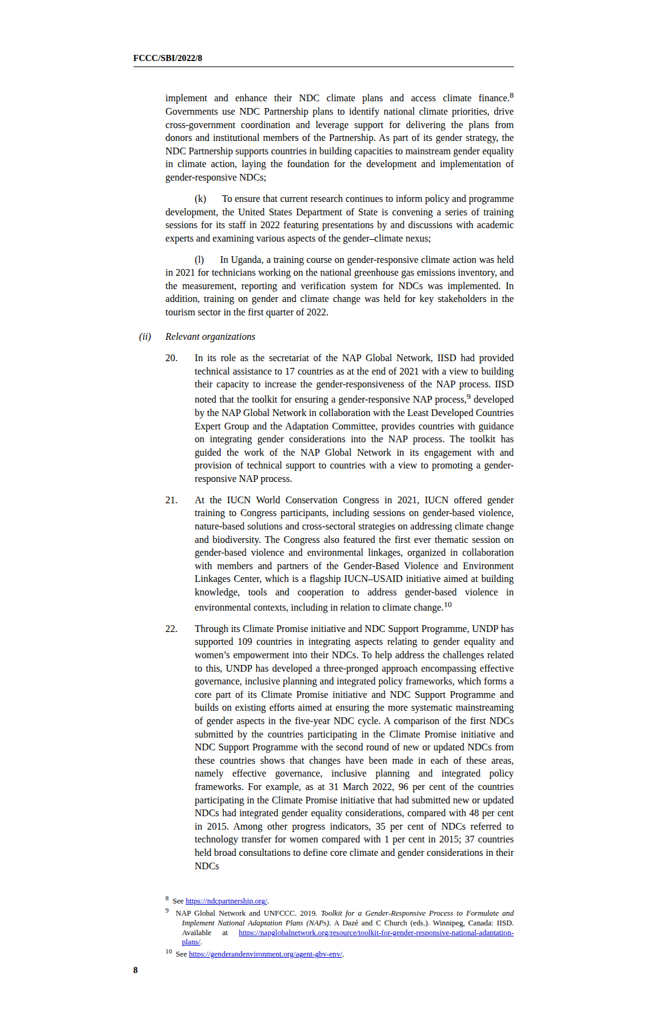FCCC/SBI/2022/8
implement and enhance their NDC climate plans and access climate finance.8 Governments use NDC Partnership plans to identify national climate priorities, drive cross-government coordination and leverage support for delivering the plans from donors and institutional members of the Partnership. As part of its gender strategy, the NDC Partnership supports countries in building capacities to mainstream gender equality in climate action, laying the foundation for the development and implementation of gender-responsive NDCs;
(k) To ensure that current research continues to inform policy and programme development, the United States Department of State is convening a series of training sessions for its staff in 2022 featuring presentations by and discussions with academic experts and examining various aspects of the gender–climate nexus;
(l) In Uganda, a training course on gender-responsive climate action was held in 2021 for technicians working on the national greenhouse gas emissions inventory, and the measurement, reporting and verification system for NDCs was implemented. In addition, training on gender and climate change was held for key stakeholders in the tourism sector in the first quarter of 2022.
(ii) Relevant organizations
20. In its role as the secretariat of the NAP Global Network, IISD had provided technical assistance to 17 countries as at the end of 2021 with a view to building their capacity to increase the gender-responsiveness of the NAP process. IISD noted that the toolkit for ensuring a gender-responsive NAP process,9 developed by the NAP Global Network in collaboration with the Least Developed Countries Expert Group and the Adaptation Committee, provides countries with guidance on integrating gender considerations into the NAP process. The toolkit has guided the work of the NAP Global Network in its engagement with and provision of technical support to countries with a view to promoting a gender-responsive NAP process.
21. At the IUCN World Conservation Congress in 2021, IUCN offered gender training to Congress participants, including sessions on gender-based violence, nature-based solutions and cross-sectoral strategies on addressing climate change and biodiversity. The Congress also featured the first ever thematic session on gender-based violence and environmental linkages, organized in collaboration with members and partners of the Gender-Based Violence and Environment Linkages Center, which is a flagship IUCN–USAID initiative aimed at building knowledge, tools and cooperation to address gender-based violence in environmental contexts, including in relation to climate change.10
22. Through its Climate Promise initiative and NDC Support Programme, UNDP has supported 109 countries in integrating aspects relating to gender equality and women’s empowerment into their NDCs. To help address the challenges related to this, UNDP has developed a three-pronged approach encompassing effective governance, inclusive planning and integrated policy frameworks, which forms a core part of its Climate Promise initiative and NDC Support Programme and builds on existing efforts aimed at ensuring the more systematic mainstreaming of gender aspects in the five-year NDC cycle. A comparison of the first NDCs submitted by the countries participating in the Climate Promise initiative and NDC Support Programme with the second round of new or updated NDCs from these countries shows that changes have been made in each of these areas, namely effective governance, inclusive planning and integrated policy frameworks. For example, as at 31 March 2022, 96 per cent of the countries participating in the Climate Promise initiative that had submitted new or updated NDCs had integrated gender equality considerations, compared with 48 per cent in 2015. Among other progress indicators, 35 per cent of NDCs referred to technology transfer for women compared with 1 per cent in 2015; 37 countries held broad consultations to define core climate and gender considerations in their NDCs
8 See https://ndcpartnership.org/.
9 NAP Global Network and UNFCCC. 2019. Toolkit for a Gender-Responsive Process to Formulate and Implement National Adaptation Plans (NAPs). A Dazé and C Church (eds.). Winnipeg, Canada: IISD. Available at https://napglobalnetwork.org/resource/toolkit-for-gender-responsive-national-adaptation-plans/.
10 See https://genderandenvironment.org/agent-gbv-env/.
8